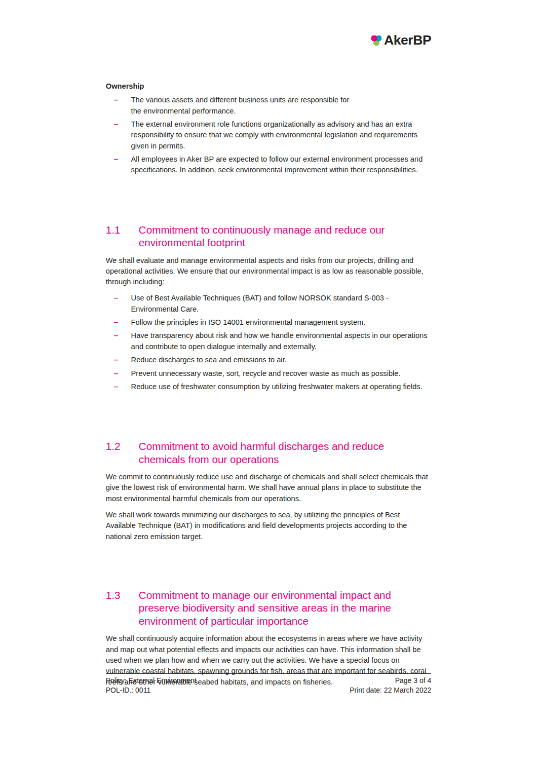AkerBP
Ownership
The various assets and different business units are responsible for
the environmental performance.
The external environment role functions organizationally as advisory and has an extra responsibility to ensure that we comply with environmental legislation and requirements given in permits.
All employees in Aker BP are expected to follow our external environment processes and specifications. In addition, seek environmental improvement within their responsibilities.
1.1 Commitment to continuously manage and reduce our environmental footprint
We shall evaluate and manage environmental aspects and risks from our projects, drilling and operational activities. We ensure that our environmental impact is as low as reasonable possible, through including:
Use of Best Available Techniques (BAT) and follow NORSOK standard S-003 -Environmental Care.
Follow the principles in ISO 14001 environmental management system.
Have transparency about risk and how we handle environmental aspects in our operations and contribute to open dialogue internally and externally.
Reduce discharges to sea and emissions to air.
Prevent unnecessary waste, sort, recycle and recover waste as much as possible.
Reduce use of freshwater consumption by utilizing freshwater makers at operating fields.
1.2 Commitment to avoid harmful discharges and reduce chemicals from our operations
We commit to continuously reduce use and discharge of chemicals and shall select chemicals that give the lowest risk of environmental harm. We shall have annual plans in place to substitute the most environmental harmful chemicals from our operations.
We shall work towards minimizing our discharges to sea, by utilizing the principles of Best Available Technique (BAT) in modifications and field developments projects according to the national zero emission target.
1.3 Commitment to manage our environmental impact and preserve biodiversity and sensitive areas in the marine environment of particular importance
We shall continuously acquire information about the ecosystems in areas where we have activity and map out what potential effects and impacts our activities can have. This information shall be used when we plan how and when we carry out the activities. We have a special focus on vulnerable coastal habitats, spawning grounds for fish, areas that are important for seabirds, coral reefs and other vulnerable seabed habitats, and impacts on fisheries.
Policy: External Environment
POL-ID.: 0011
Page 3 of 4
Print date: 22 March 2022